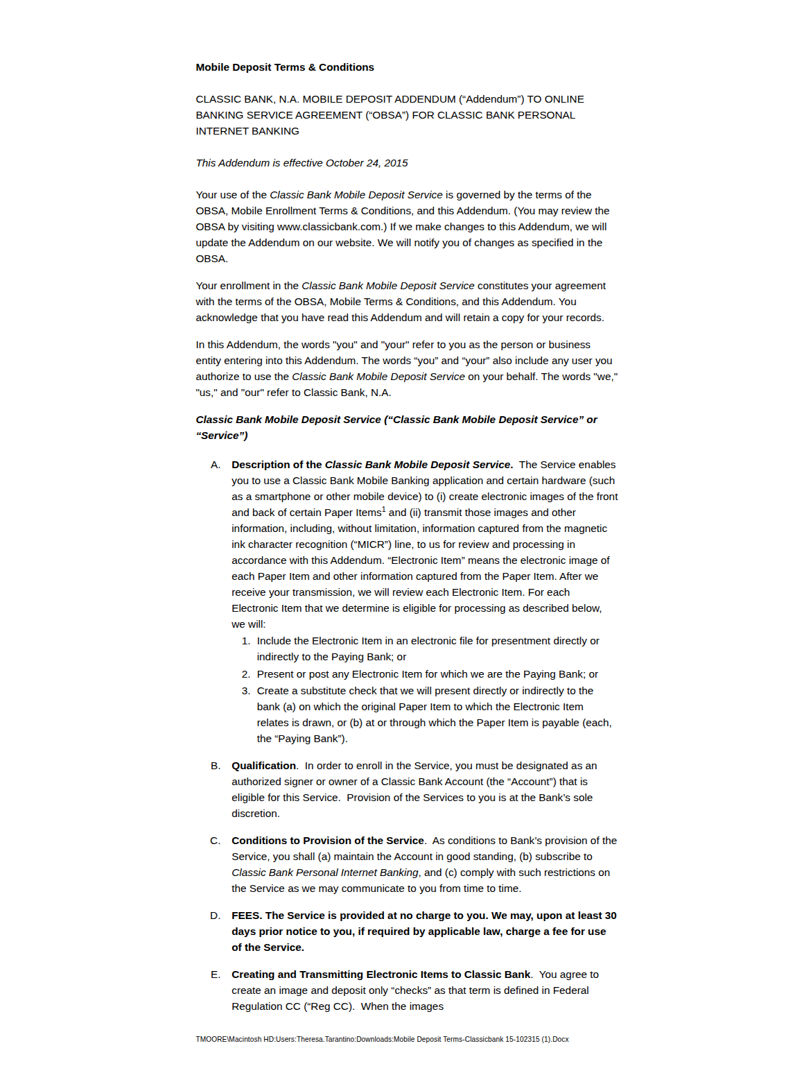Mobile Deposit Terms & Conditions
CLASSIC BANK, N.A. MOBILE DEPOSIT ADDENDUM (“Addendum”) TO ONLINE BANKING SERVICE AGREEMENT (“OBSA”) FOR CLASSIC BANK PERSONAL INTERNET BANKING
This Addendum is effective October 24, 2015
Your use of the Classic Bank Mobile Deposit Service is governed by the terms of the OBSA, Mobile Enrollment Terms & Conditions, and this Addendum. (You may review the OBSA by visiting www.classicbank.com.) If we make changes to this Addendum, we will update the Addendum on our website. We will notify you of changes as specified in the OBSA.
Your enrollment in the Classic Bank Mobile Deposit Service constitutes your agreement with the terms of the OBSA, Mobile Terms & Conditions, and this Addendum. You acknowledge that you have read this Addendum and will retain a copy for your records.
In this Addendum, the words "you" and "your" refer to you as the person or business entity entering into this Addendum. The words “you” and “your” also include any user you authorize to use the Classic Bank Mobile Deposit Service on your behalf. The words "we," "us," and "our" refer to Classic Bank, N.A.
Classic Bank Mobile Deposit Service (“Classic Bank Mobile Deposit Service” or “Service”)
Description of the Classic Bank Mobile Deposit Service. The Service enables you to use a Classic Bank Mobile Banking application and certain hardware (such as a smartphone or other mobile device) to (i) create electronic images of the front and back of certain Paper Items1 and (ii) transmit those images and other information, including, without limitation, information captured from the magnetic ink character recognition (“MICR”) line, to us for review and processing in accordance with this Addendum. “Electronic Item” means the electronic image of each Paper Item and other information captured from the Paper Item. After we receive your transmission, we will review each Electronic Item. For each Electronic Item that we determine is eligible for processing as described below, we will:
Include the Electronic Item in an electronic file for presentment directly or indirectly to the Paying Bank; or
Present or post any Electronic Item for which we are the Paying Bank; or
Create a substitute check that we will present directly or indirectly to the bank (a) on which the original Paper Item to which the Electronic Item relates is drawn, or (b) at or through which the Paper Item is payable (each, the “Paying Bank”).
Qualification. In order to enroll in the Service, you must be designated as an authorized signer or owner of a Classic Bank Account (the “Account”) that is eligible for this Service. Provision of the Services to you is at the Bank’s sole discretion.
Conditions to Provision of the Service. As conditions to Bank’s provision of the Service, you shall (a) maintain the Account in good standing, (b) subscribe to Classic Bank Personal Internet Banking, and (c) comply with such restrictions on the Service as we may communicate to you from time to time.
FEES. The Service is provided at no charge to you. We may, upon at least 30 days prior notice to you, if required by applicable law, charge a fee for use of the Service.
Creating and Transmitting Electronic Items to Classic Bank. You agree to create an image and deposit only “checks” as that term is defined in Federal Regulation CC (“Reg CC). When the images
TMOORE\Macintosh HD:Users:Theresa.Tarantino:Downloads:Mobile Deposit Terms-Classicbank 15-102315 (1).Docx